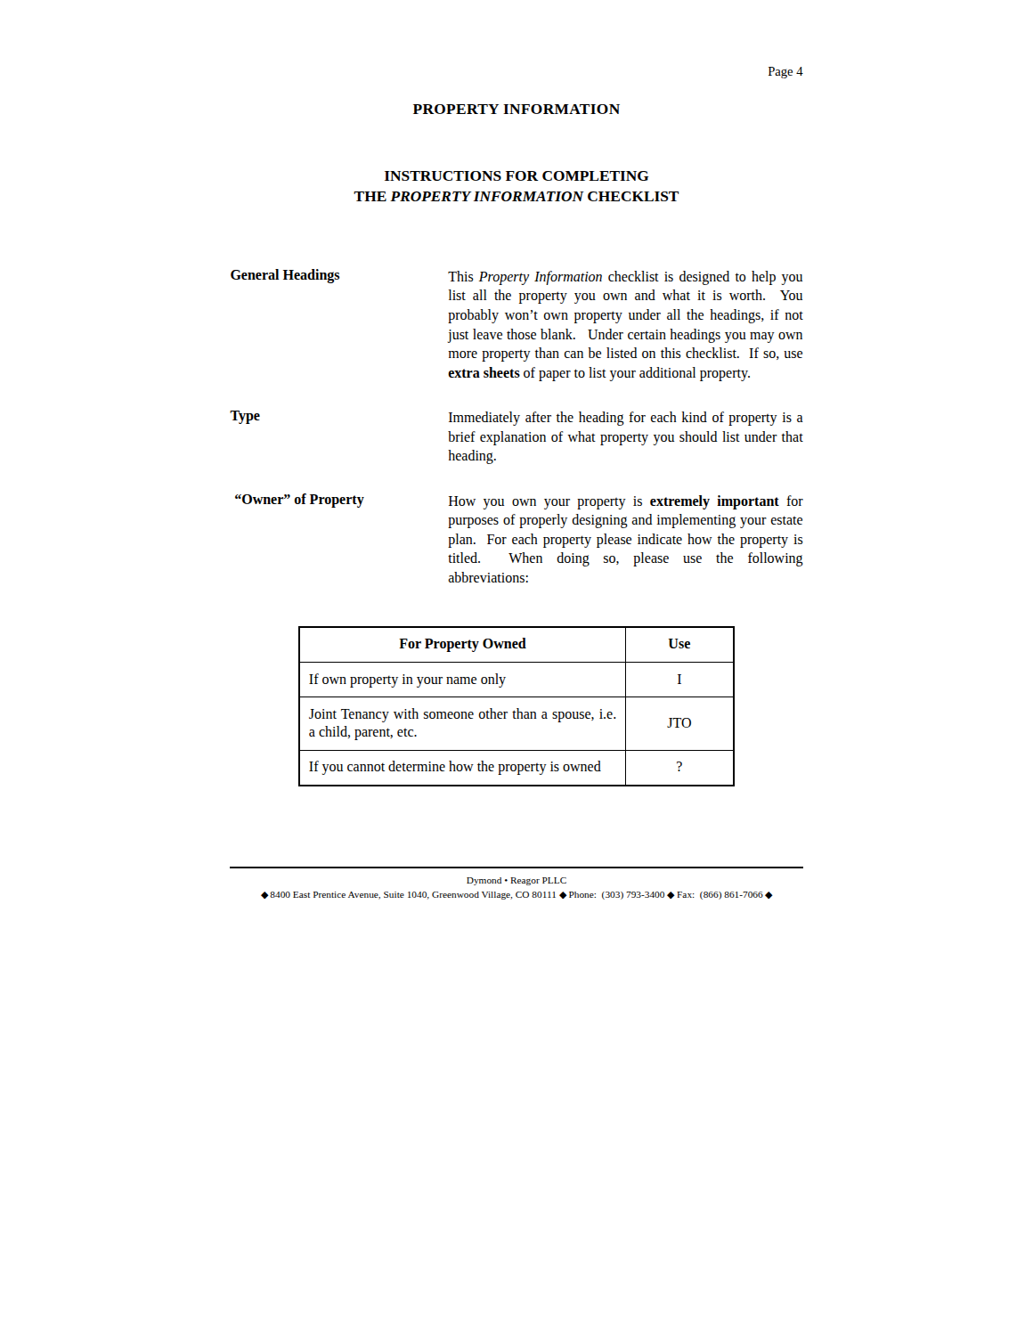Page 4
PROPERTY INFORMATION
INSTRUCTIONS FOR COMPLETING
THE PROPERTY INFORMATION CHECKLIST
General Headings
This Property Information checklist is designed to help you list all the property you own and what it is worth. You probably won’t own property under all the headings, if not just leave those blank. Under certain headings you may own more property than can be listed on this checklist. If so, use extra sheets of paper to list your additional property.
Type
Immediately after the heading for each kind of property is a brief explanation of what property you should list under that heading.
“Owner” of Property
How you own your property is extremely important for purposes of properly designing and implementing your estate plan. For each property please indicate how the property is titled. When doing so, please use the following abbreviations:
| For Property Owned | Use |
| --- | --- |
| If own property in your name only | I |
| Joint Tenancy with someone other than a spouse, i.e. a child, parent, etc. | JTO |
| If you cannot determine how the property is owned | ? |
Dymond • Reagor PLLC
◆ 8400 East Prentice Avenue, Suite 1040, Greenwood Village, CO 80111 ◆ Phone: (303) 793-3400 ◆ Fax: (866) 861-7066 ◆